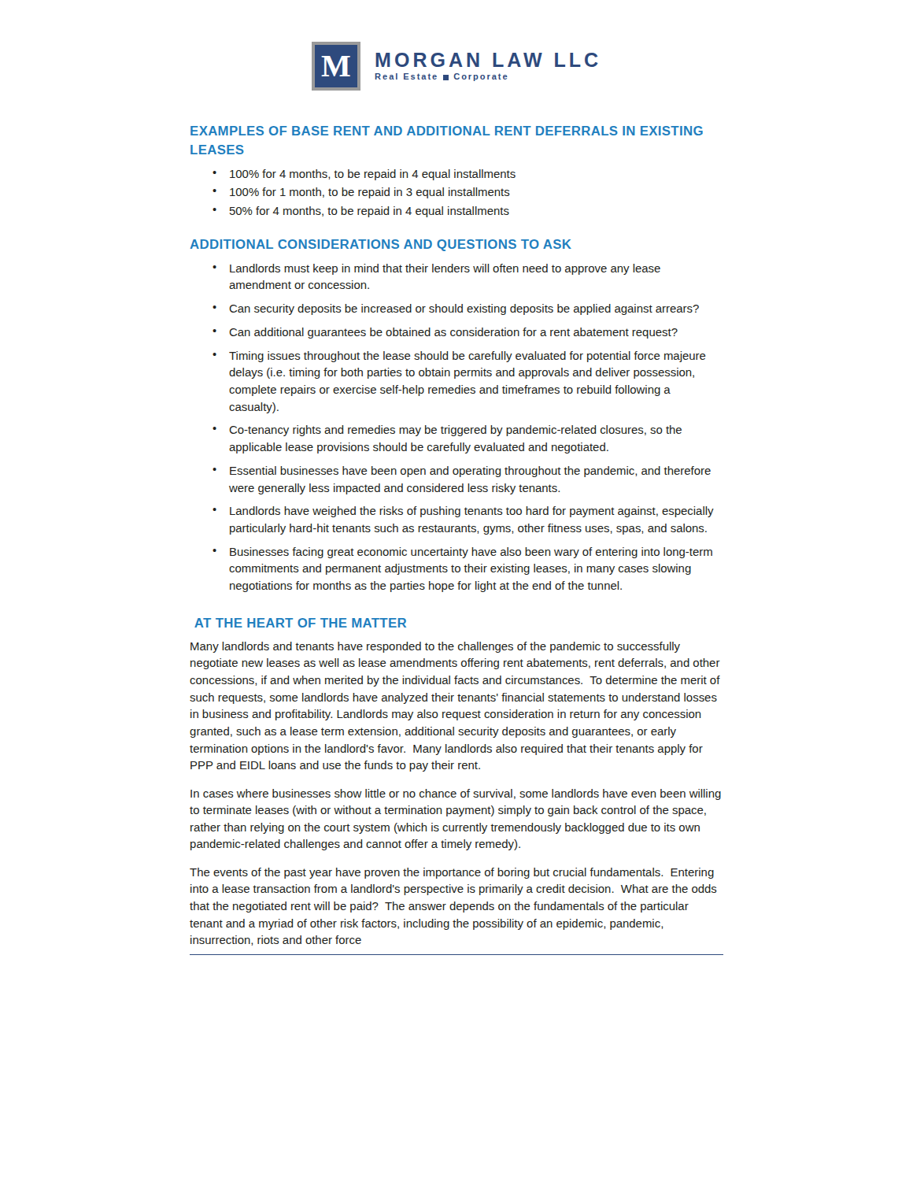M MORGAN LAW LLC
Real Estate Corporate
Examples of Base Rent and Additional Rent Deferrals in Existing Leases
100% for 4 months, to be repaid in 4 equal installments
100% for 1 month, to be repaid in 3 equal installments
50% for 4 months, to be repaid in 4 equal installments
Additional Considerations and Questions to Ask
Landlords must keep in mind that their lenders will often need to approve any lease amendment or concession.
Can security deposits be increased or should existing deposits be applied against arrears?
Can additional guarantees be obtained as consideration for a rent abatement request?
Timing issues throughout the lease should be carefully evaluated for potential force majeure delays (i.e. timing for both parties to obtain permits and approvals and deliver possession, complete repairs or exercise self-help remedies and timeframes to rebuild following a casualty).
Co-tenancy rights and remedies may be triggered by pandemic-related closures, so the applicable lease provisions should be carefully evaluated and negotiated.
Essential businesses have been open and operating throughout the pandemic, and therefore were generally less impacted and considered less risky tenants.
Landlords have weighed the risks of pushing tenants too hard for payment against, especially particularly hard-hit tenants such as restaurants, gyms, other fitness uses, spas, and salons.
Businesses facing great economic uncertainty have also been wary of entering into long-term commitments and permanent adjustments to their existing leases, in many cases slowing negotiations for months as the parties hope for light at the end of the tunnel.
At the Heart of the Matter
Many landlords and tenants have responded to the challenges of the pandemic to successfully negotiate new leases as well as lease amendments offering rent abatements, rent deferrals, and other concessions, if and when merited by the individual facts and circumstances. To determine the merit of such requests, some landlords have analyzed their tenants' financial statements to understand losses in business and profitability. Landlords may also request consideration in return for any concession granted, such as a lease term extension, additional security deposits and guarantees, or early termination options in the landlord's favor. Many landlords also required that their tenants apply for PPP and EIDL loans and use the funds to pay their rent.
In cases where businesses show little or no chance of survival, some landlords have even been willing to terminate leases (with or without a termination payment) simply to gain back control of the space, rather than relying on the court system (which is currently tremendously backlogged due to its own pandemic-related challenges and cannot offer a timely remedy).
The events of the past year have proven the importance of boring but crucial fundamentals. Entering into a lease transaction from a landlord's perspective is primarily a credit decision. What are the odds that the negotiated rent will be paid? The answer depends on the fundamentals of the particular tenant and a myriad of other risk factors, including the possibility of an epidemic, pandemic, insurrection, riots and other force